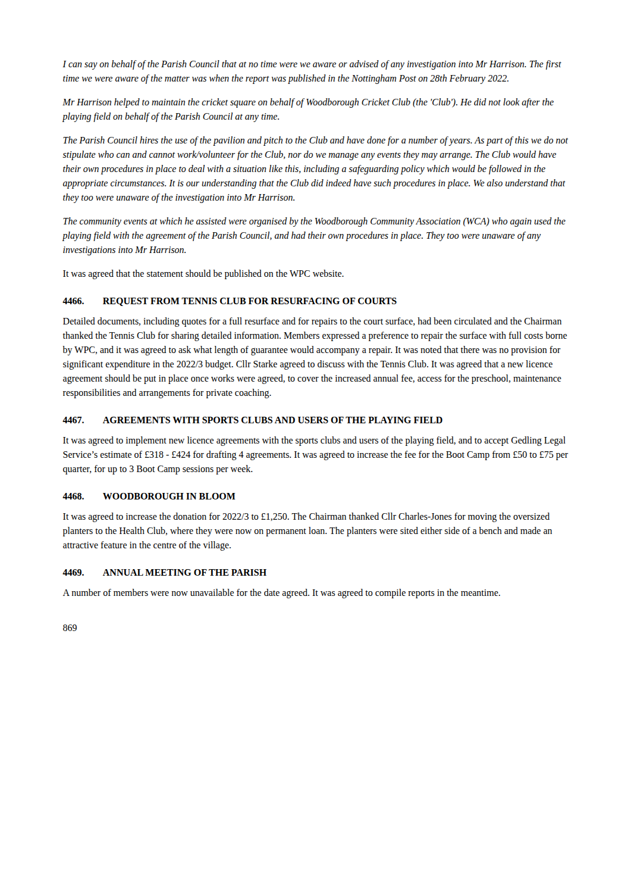I can say on behalf of the Parish Council that at no time were we aware or advised of any investigation into Mr Harrison. The first time we were aware of the matter was when the report was published in the Nottingham Post on 28th February 2022.
Mr Harrison helped to maintain the cricket square on behalf of Woodborough Cricket Club (the 'Club'). He did not look after the playing field on behalf of the Parish Council at any time.
The Parish Council hires the use of the pavilion and pitch to the Club and have done for a number of years. As part of this we do not stipulate who can and cannot work/volunteer for the Club, nor do we manage any events they may arrange. The Club would have their own procedures in place to deal with a situation like this, including a safeguarding policy which would be followed in the appropriate circumstances. It is our understanding that the Club did indeed have such procedures in place. We also understand that they too were unaware of the investigation into Mr Harrison.
The community events at which he assisted were organised by the Woodborough Community Association (WCA) who again used the playing field with the agreement of the Parish Council, and had their own procedures in place. They too were unaware of any investigations into Mr Harrison.
It was agreed that the statement should be published on the WPC website.
4466. REQUEST FROM TENNIS CLUB FOR RESURFACING OF COURTS
Detailed documents, including quotes for a full resurface and for repairs to the court surface, had been circulated and the Chairman thanked the Tennis Club for sharing detailed information. Members expressed a preference to repair the surface with full costs borne by WPC, and it was agreed to ask what length of guarantee would accompany a repair. It was noted that there was no provision for significant expenditure in the 2022/3 budget. Cllr Starke agreed to discuss with the Tennis Club. It was agreed that a new licence agreement should be put in place once works were agreed, to cover the increased annual fee, access for the preschool, maintenance responsibilities and arrangements for private coaching.
4467. AGREEMENTS WITH SPORTS CLUBS AND USERS OF THE PLAYING FIELD
It was agreed to implement new licence agreements with the sports clubs and users of the playing field, and to accept Gedling Legal Service’s estimate of £318 - £424 for drafting 4 agreements. It was agreed to increase the fee for the Boot Camp from £50 to £75 per quarter, for up to 3 Boot Camp sessions per week.
4468. WOODBOROUGH IN BLOOM
It was agreed to increase the donation for 2022/3 to £1,250. The Chairman thanked Cllr Charles-Jones for moving the oversized planters to the Health Club, where they were now on permanent loan. The planters were sited either side of a bench and made an attractive feature in the centre of the village.
4469. ANNUAL MEETING OF THE PARISH
A number of members were now unavailable for the date agreed. It was agreed to compile reports in the meantime.
869